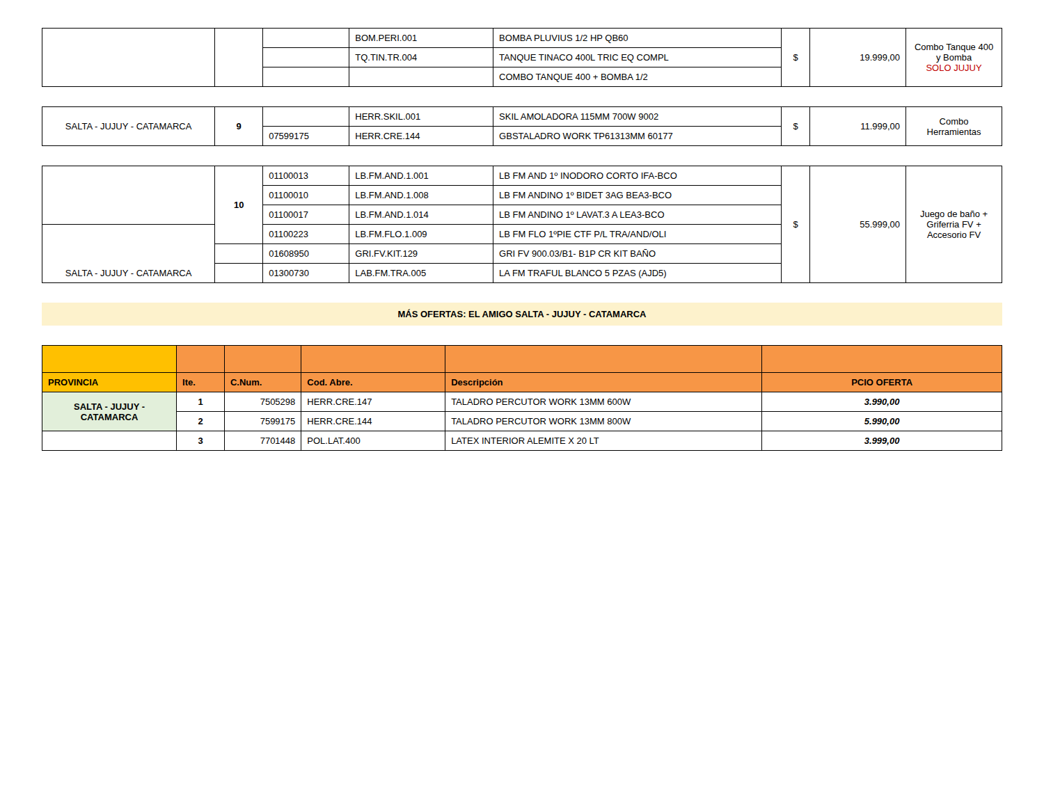| | | | BOM.PERI.001 | BOMBA PLUVIUS 1/2 HP QB60 | $ | 19.999,00 | Combo Tanque 400 y Bomba SOLO JUJUY |
| | TQ.TIN.TR.004 | TANQUE TINACO 400L TRIC EQ COMPL |
| | | COMBO TANQUE 400 + BOMBA 1/2 |
| SALTA - JUJUY - CATAMARCA | 9 | | HERR.SKIL.001 | SKIL AMOLADORA 115MM 700W 9002 | $ | 11.999,00 | Combo Herramientas |
| 07599175 | HERR.CRE.144 | GBSTALADRO WORK TP61313MM 60177 |
| | 10 | 01100013 | LB.FM.AND.1.001 | LB FM AND 1º INODORO CORTO IFA-BCO | $ | 55.999,00 | Juego de baño + Griferria FV + Accesorio FV |
| 01100010 | LB.FM.AND.1.008 | LB FM ANDINO 1º BIDET 3AG BEA3-BCO |
| 01100017 | LB.FM.AND.1.014 | LB FM ANDINO 1º LAVAT.3 A LEA3-BCO |
| SALTA - JUJUY - CATAMARCA | 01100223 | LB.FM.FLO.1.009 | LB FM FLO 1ºPIE CTF P/L TRA/AND/OLI |
| | 01608950 | GRI.FV.KIT.129 | GRI FV 900.03/B1- B1P CR KIT BAÑO |
| | 01300730 | LAB.FM.TRA.005 | LA FM TRAFUL BLANCO 5 PZAS (AJD5) |
MÁS OFERTAS: EL AMIGO SALTA - JUJUY - CATAMARCA
| PROVINCIA | Ite. | C.Num. | Cod. Abre. | Descripción | PCIO OFERTA |
| --- | --- | --- | --- | --- | --- |
| SALTA - JUJUY - CATAMARCA | 1 | 7505298 | HERR.CRE.147 | TALADRO PERCUTOR WORK 13MM 600W | 3.990,00 |
| 2 | 7599175 | HERR.CRE.144 | TALADRO PERCUTOR WORK 13MM 800W | 5.990,00 |
| | 3 | 7701448 | POL.LAT.400 | LATEX INTERIOR ALEMITE X 20 LT | 3.999,00 |